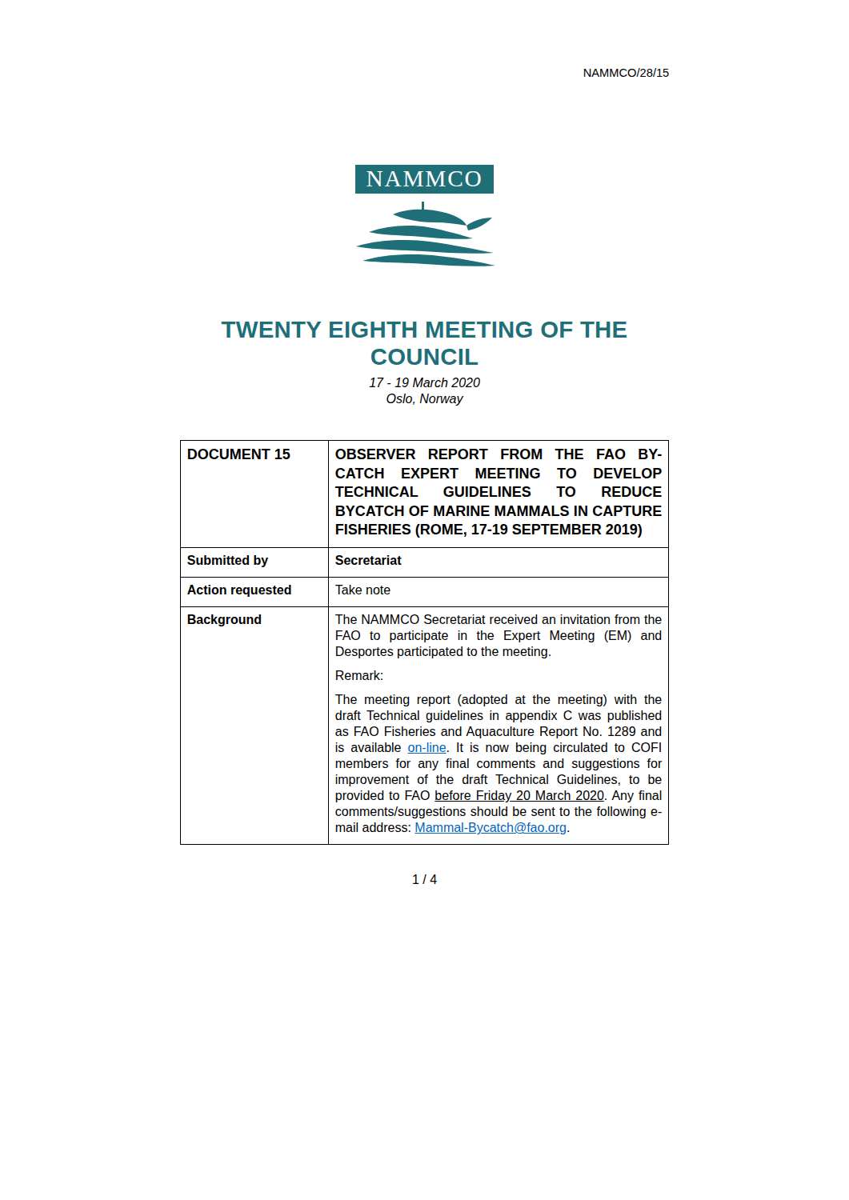NAMMCO/28/15
NAMMCO
TWENTY EIGHTH MEETING OF THE COUNCIL
17 - 19 March 2020
Oslo, Norway
| DOCUMENT 15 | OBSERVER REPORT FROM THE FAO BY-CATCH EXPERT MEETING TO DEVELOP TECHNICAL GUIDELINES TO REDUCE BYCATCH OF MARINE MAMMALS IN CAPTURE FISHERIES (ROME, 17-19 SEPTEMBER 2019) |
| Submitted by | Secretariat |
| Action requested | Take note |
| Background | The NAMMCO Secretariat received an invitation from the FAO to participate in the Expert Meeting (EM) and Desportes participated to the meeting. Remark: The meeting report (adopted at the meeting) with the draft Technical guidelines in appendix C was published as FAO Fisheries and Aquaculture Report No. 1289 and is available on-line . It is now being circulated to COFI members for any final comments and suggestions for improvement of the draft Technical Guidelines, to be provided to FAO before Friday 20 March 2020 . Any final comments/suggestions should be sent to the following e-mail address: Mammal-Bycatch@fao.org . |
1 / 4